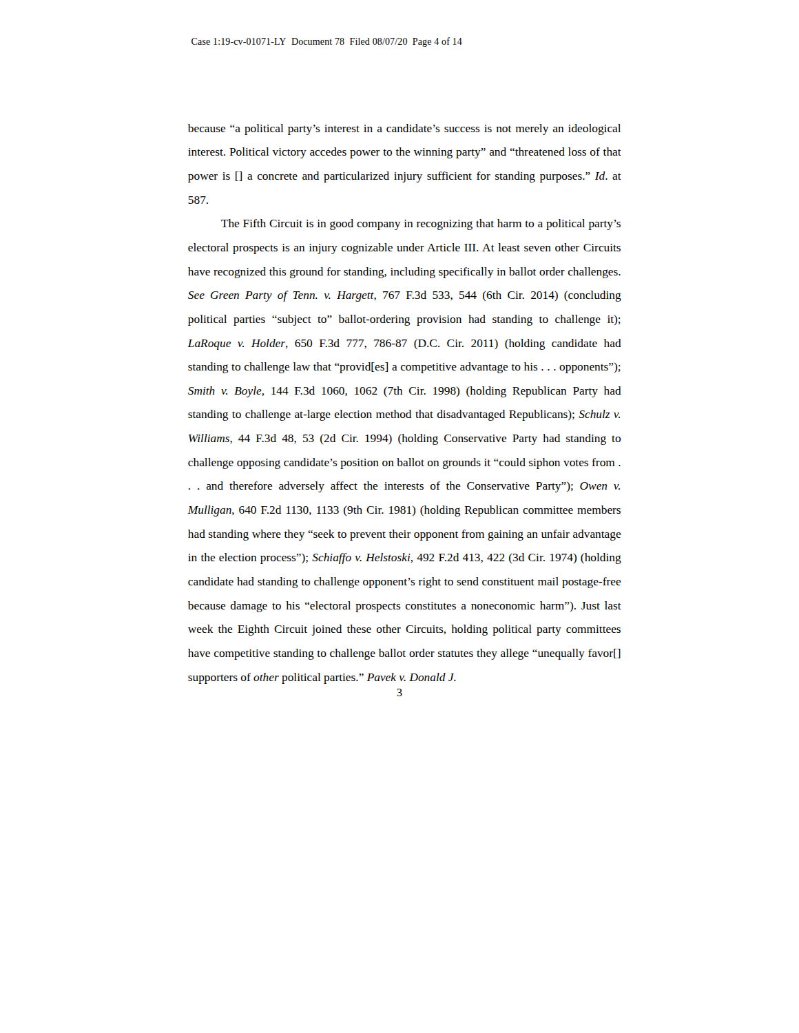Case 1:19-cv-01071-LY Document 78 Filed 08/07/20 Page 4 of 14
because “a political party’s interest in a candidate’s success is not merely an ideological interest. Political victory accedes power to the winning party” and “threatened loss of that power is [] a concrete and particularized injury sufficient for standing purposes.” Id. at 587.
The Fifth Circuit is in good company in recognizing that harm to a political party’s electoral prospects is an injury cognizable under Article III. At least seven other Circuits have recognized this ground for standing, including specifically in ballot order challenges. See Green Party of Tenn. v. Hargett, 767 F.3d 533, 544 (6th Cir. 2014) (concluding political parties “subject to” ballot-ordering provision had standing to challenge it); LaRoque v. Holder, 650 F.3d 777, 786-87 (D.C. Cir. 2011) (holding candidate had standing to challenge law that “provid[es] a competitive advantage to his . . . opponents”); Smith v. Boyle, 144 F.3d 1060, 1062 (7th Cir. 1998) (holding Republican Party had standing to challenge at-large election method that disadvantaged Republicans); Schulz v. Williams, 44 F.3d 48, 53 (2d Cir. 1994) (holding Conservative Party had standing to challenge opposing candidate’s position on ballot on grounds it “could siphon votes from . . . and therefore adversely affect the interests of the Conservative Party”); Owen v. Mulligan, 640 F.2d 1130, 1133 (9th Cir. 1981) (holding Republican committee members had standing where they “seek to prevent their opponent from gaining an unfair advantage in the election process”); Schiaffo v. Helstoski, 492 F.2d 413, 422 (3d Cir. 1974) (holding candidate had standing to challenge opponent’s right to send constituent mail postage-free because damage to his “electoral prospects constitutes a noneconomic harm”). Just last week the Eighth Circuit joined these other Circuits, holding political party committees have competitive standing to challenge ballot order statutes they allege “unequally favor[] supporters of other political parties.” Pavek v. Donald J.
3